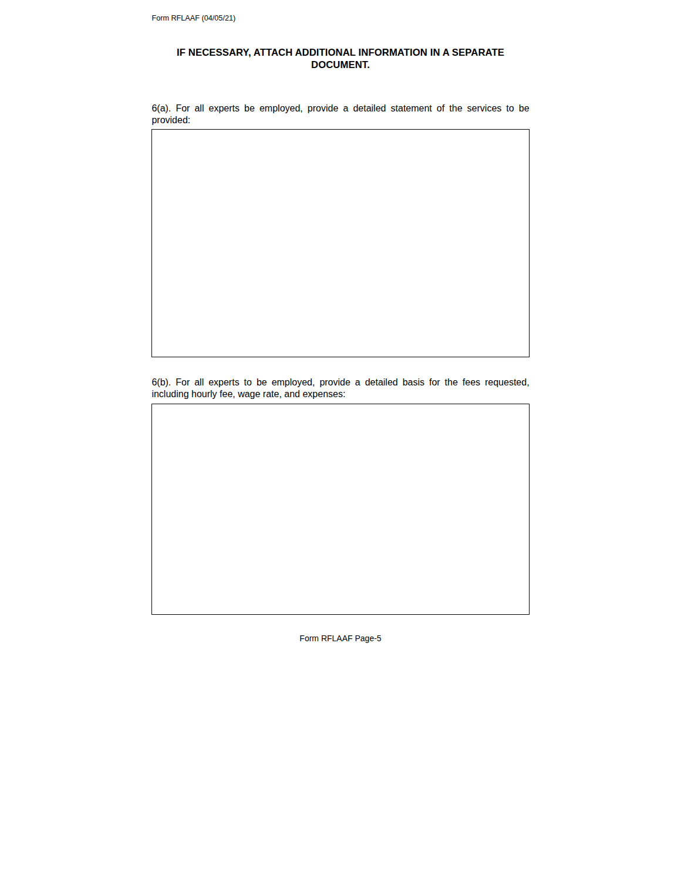Form RFLAAF (04/05/21)
IF NECESSARY, ATTACH ADDITIONAL INFORMATION IN A SEPARATE DOCUMENT.
6(a). For all experts be employed, provide a detailed statement of the services to be provided:
6(b). For all experts to be employed, provide a detailed basis for the fees requested, including hourly fee, wage rate, and expenses:
Form RFLAAF Page-5